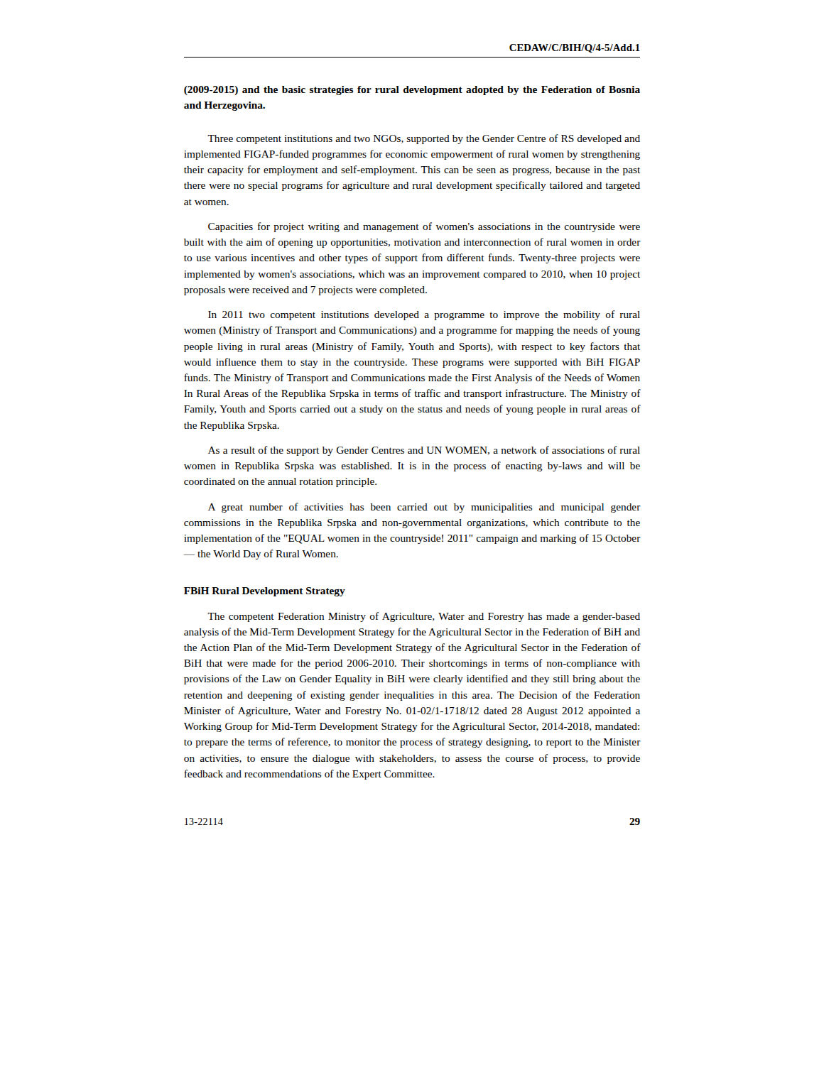CEDAW/C/BIH/Q/4-5/Add.1
(2009-2015) and the basic strategies for rural development adopted by the Federation of Bosnia and Herzegovina.
Three competent institutions and two NGOs, supported by the Gender Centre of RS developed and implemented FIGAP-funded programmes for economic empowerment of rural women by strengthening their capacity for employment and self-employment. This can be seen as progress, because in the past there were no special programs for agriculture and rural development specifically tailored and targeted at women.
Capacities for project writing and management of women's associations in the countryside were built with the aim of opening up opportunities, motivation and interconnection of rural women in order to use various incentives and other types of support from different funds. Twenty-three projects were implemented by women's associations, which was an improvement compared to 2010, when 10 project proposals were received and 7 projects were completed.
In 2011 two competent institutions developed a programme to improve the mobility of rural women (Ministry of Transport and Communications) and a programme for mapping the needs of young people living in rural areas (Ministry of Family, Youth and Sports), with respect to key factors that would influence them to stay in the countryside. These programs were supported with BiH FIGAP funds. The Ministry of Transport and Communications made the First Analysis of the Needs of Women In Rural Areas of the Republika Srpska in terms of traffic and transport infrastructure. The Ministry of Family, Youth and Sports carried out a study on the status and needs of young people in rural areas of the Republika Srpska.
As a result of the support by Gender Centres and UN WOMEN, a network of associations of rural women in Republika Srpska was established. It is in the process of enacting by-laws and will be coordinated on the annual rotation principle.
A great number of activities has been carried out by municipalities and municipal gender commissions in the Republika Srpska and non-governmental organizations, which contribute to the implementation of the "EQUAL women in the countryside! 2011" campaign and marking of 15 October — the World Day of Rural Women.
FBiH Rural Development Strategy
The competent Federation Ministry of Agriculture, Water and Forestry has made a gender-based analysis of the Mid-Term Development Strategy for the Agricultural Sector in the Federation of BiH and the Action Plan of the Mid-Term Development Strategy of the Agricultural Sector in the Federation of BiH that were made for the period 2006-2010. Their shortcomings in terms of non-compliance with provisions of the Law on Gender Equality in BiH were clearly identified and they still bring about the retention and deepening of existing gender inequalities in this area. The Decision of the Federation Minister of Agriculture, Water and Forestry No. 01-02/1-1718/12 dated 28 August 2012 appointed a Working Group for Mid-Term Development Strategy for the Agricultural Sector, 2014-2018, mandated: to prepare the terms of reference, to monitor the process of strategy designing, to report to the Minister on activities, to ensure the dialogue with stakeholders, to assess the course of process, to provide feedback and recommendations of the Expert Committee.
13-22114 29